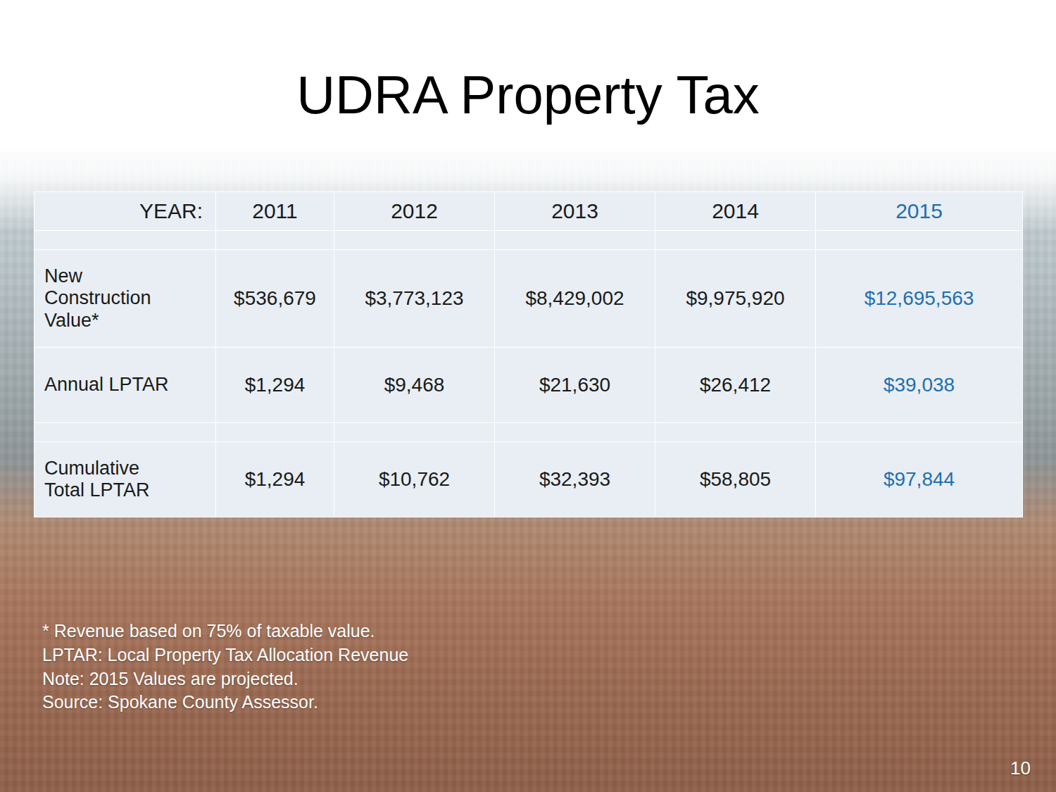UDRA Property Tax
| YEAR: | 2011 | 2012 | 2013 | 2014 | 2015 |
| New Construction Value* | $536,679 | $3,773,123 | $8,429,002 | $9,975,920 | $12,695,563 |
| Annual LPTAR | $1,294 | $9,468 | $21,630 | $26,412 | $39,038 |
| Cumulative Total LPTAR | $1,294 | $10,762 | $32,393 | $58,805 | $97,844 |
* Revenue based on 75% of taxable value.
LPTAR: Local Property Tax Allocation Revenue
Note: 2015 Values are projected.
Source: Spokane County Assessor.
10